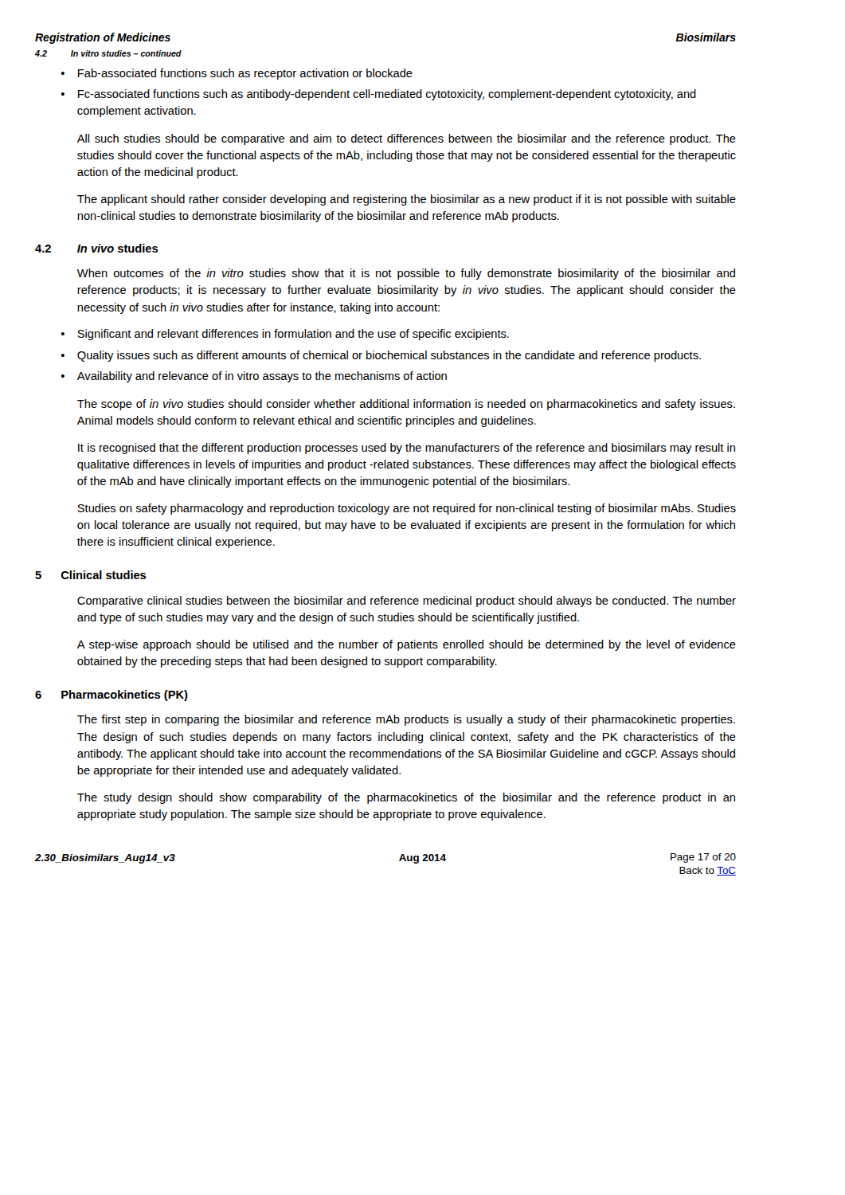Registration of Medicines Biosimilars
4.2 In vitro studies – continued
Fab-associated functions such as receptor activation or blockade
Fc-associated functions such as antibody-dependent cell-mediated cytotoxicity, complement-dependent cytotoxicity, and complement activation.
All such studies should be comparative and aim to detect differences between the biosimilar and the reference product. The studies should cover the functional aspects of the mAb, including those that may not be considered essential for the therapeutic action of the medicinal product.
The applicant should rather consider developing and registering the biosimilar as a new product if it is not possible with suitable non-clinical studies to demonstrate biosimilarity of the biosimilar and reference mAb products.
4.2 In vivo studies
When outcomes of the in vitro studies show that it is not possible to fully demonstrate biosimilarity of the biosimilar and reference products; it is necessary to further evaluate biosimilarity by in vivo studies. The applicant should consider the necessity of such in vivo studies after for instance, taking into account:
Significant and relevant differences in formulation and the use of specific excipients.
Quality issues such as different amounts of chemical or biochemical substances in the candidate and reference products.
Availability and relevance of in vitro assays to the mechanisms of action
The scope of in vivo studies should consider whether additional information is needed on pharmacokinetics and safety issues. Animal models should conform to relevant ethical and scientific principles and guidelines.
It is recognised that the different production processes used by the manufacturers of the reference and biosimilars may result in qualitative differences in levels of impurities and product -related substances. These differences may affect the biological effects of the mAb and have clinically important effects on the immunogenic potential of the biosimilars.
Studies on safety pharmacology and reproduction toxicology are not required for non-clinical testing of biosimilar mAbs. Studies on local tolerance are usually not required, but may have to be evaluated if excipients are present in the formulation for which there is insufficient clinical experience.
5 Clinical studies
Comparative clinical studies between the biosimilar and reference medicinal product should always be conducted. The number and type of such studies may vary and the design of such studies should be scientifically justified.
A step-wise approach should be utilised and the number of patients enrolled should be determined by the level of evidence obtained by the preceding steps that had been designed to support comparability.
6 Pharmacokinetics (PK)
The first step in comparing the biosimilar and reference mAb products is usually a study of their pharmacokinetic properties. The design of such studies depends on many factors including clinical context, safety and the PK characteristics of the antibody. The applicant should take into account the recommendations of the SA Biosimilar Guideline and cGCP. Assays should be appropriate for their intended use and adequately validated.
The study design should show comparability of the pharmacokinetics of the biosimilar and the reference product in an appropriate study population. The sample size should be appropriate to prove equivalence.
2.30_Biosimilars_Aug14_v3
Aug 2014
Page 17 of 20
Back to ToC